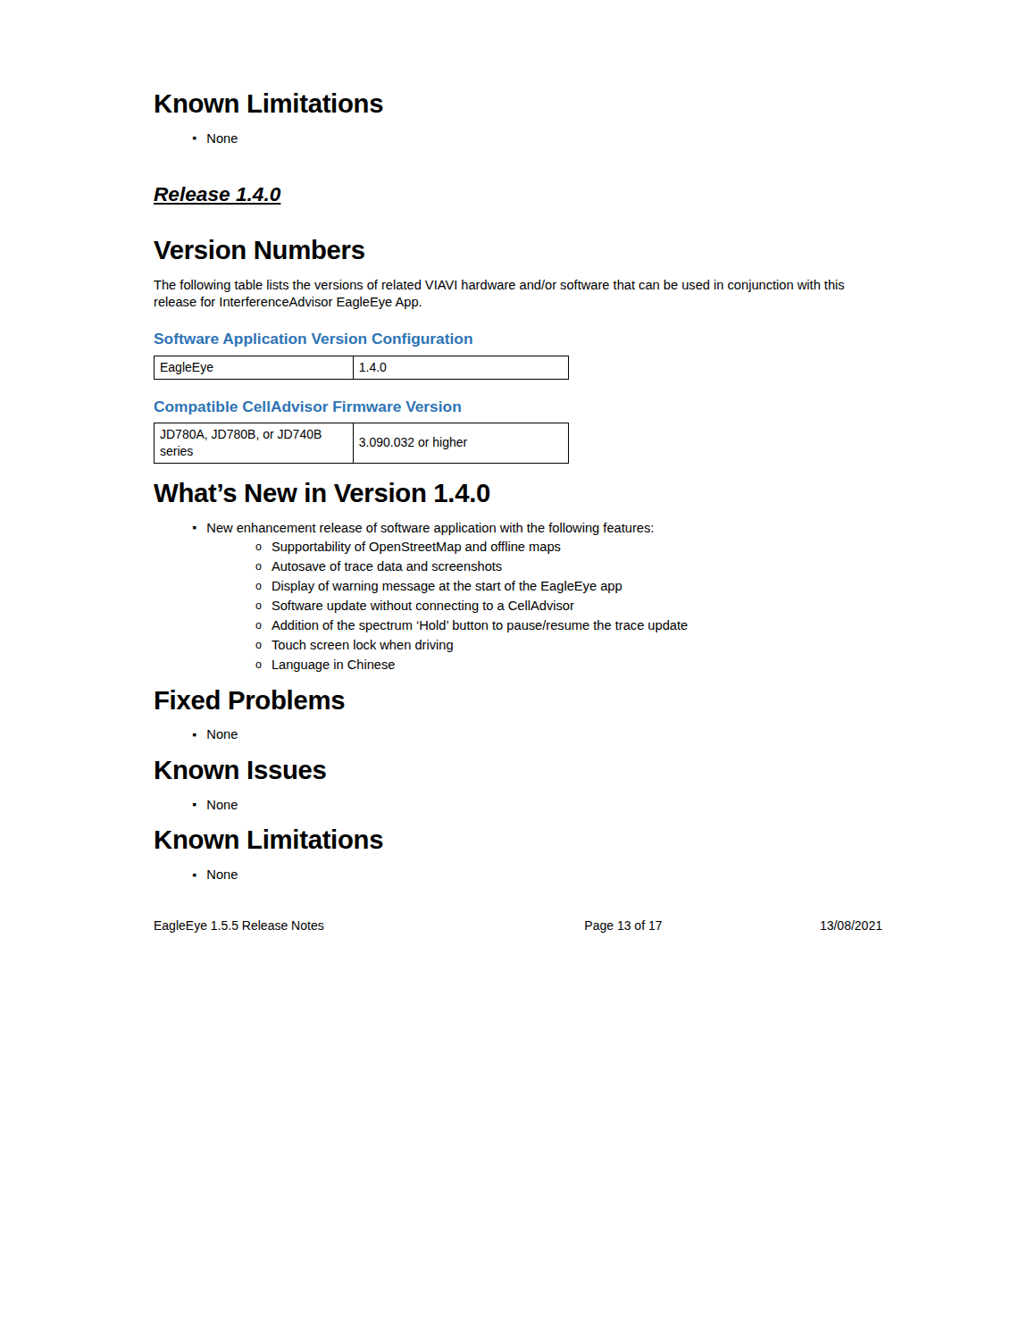Known Limitations
None
Release 1.4.0
Version Numbers
The following table lists the versions of related VIAVI hardware and/or software that can be used in conjunction with this release for InterferenceAdvisor EagleEye App.
Software Application Version Configuration
| EagleEye | 1.4.0 |
Compatible CellAdvisor Firmware Version
| JD780A, JD780B, or JD740B series | 3.090.032 or higher |
What’s New in Version 1.4.0
New enhancement release of software application with the following features:
Supportability of OpenStreetMap and offline maps
Autosave of trace data and screenshots
Display of warning message at the start of the EagleEye app
Software update without connecting to a CellAdvisor
Addition of the spectrum ‘Hold’ button to pause/resume the trace update
Touch screen lock when driving
Language in Chinese
Fixed Problems
None
Known Issues
None
Known Limitations
None
EagleEye 1.5.5 Release Notes
Page 13 of 17
13/08/2021